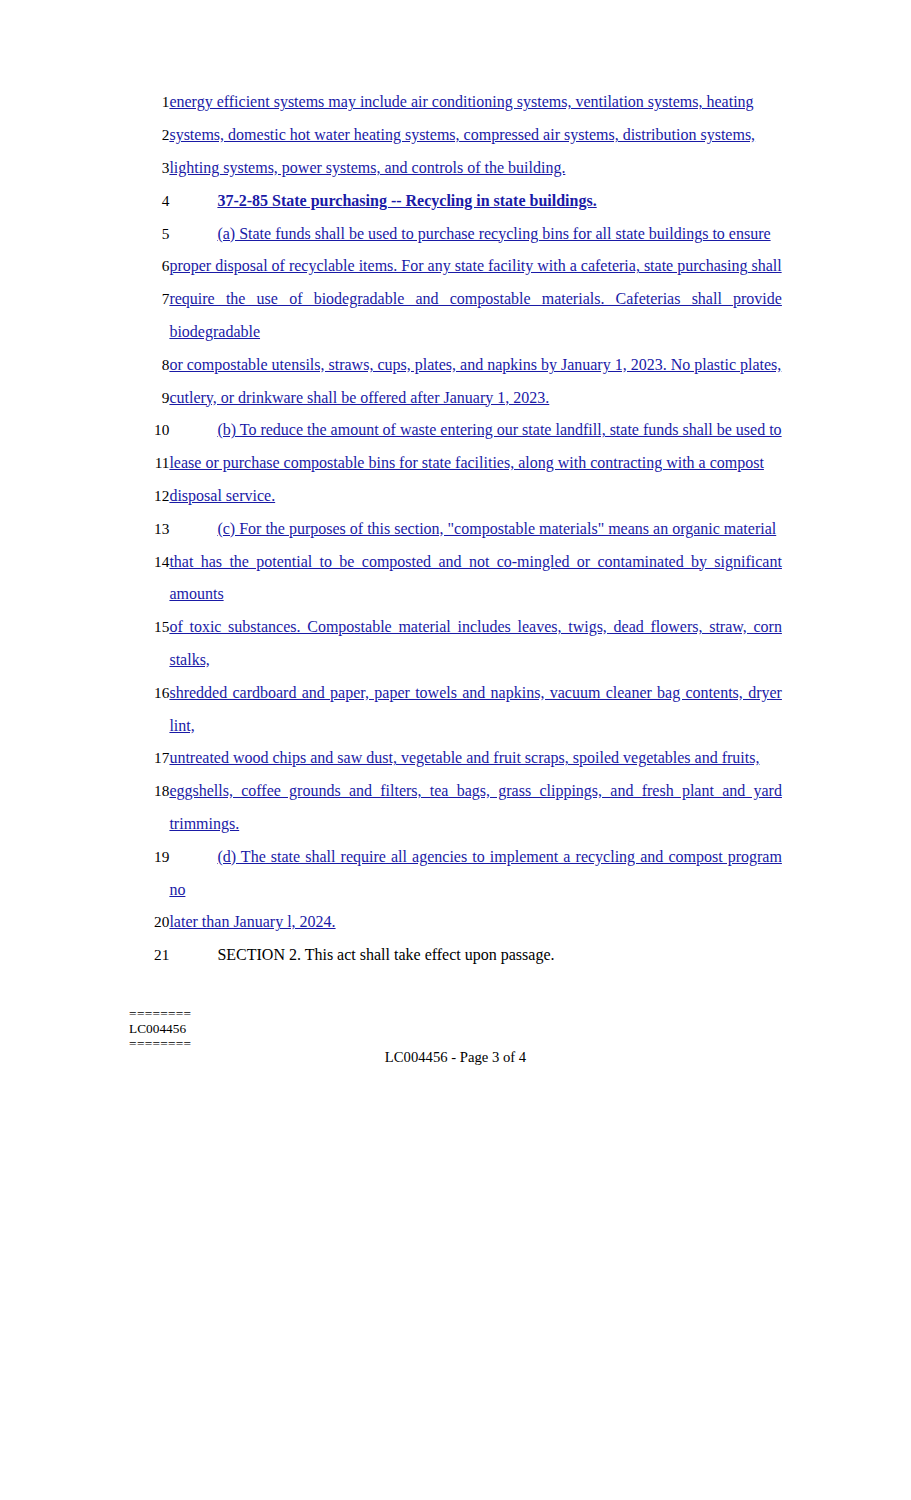| 1 | energy efficient systems may include air conditioning systems, ventilation systems, heating |
| 2 | systems, domestic hot water heating systems, compressed air systems, distribution systems, |
| 3 | lighting systems, power systems, and controls of the building. |
| 4 | 37-2-85 State purchasing -- Recycling in state buildings. |
| 5 | (a) State funds shall be used to purchase recycling bins for all state buildings to ensure |
| 6 | proper disposal of recyclable items. For any state facility with a cafeteria, state purchasing shall |
| 7 | require the use of biodegradable and compostable materials. Cafeterias shall provide biodegradable |
| 8 | or compostable utensils, straws, cups, plates, and napkins by January 1, 2023. No plastic plates, |
| 9 | cutlery, or drinkware shall be offered after January 1, 2023. |
| 10 | (b) To reduce the amount of waste entering our state landfill, state funds shall be used to |
| 11 | lease or purchase compostable bins for state facilities, along with contracting with a compost |
| 12 | disposal service. |
| 13 | (c) For the purposes of this section, "compostable materials" means an organic material |
| 14 | that has the potential to be composted and not co-mingled or contaminated by significant amounts |
| 15 | of toxic substances. Compostable material includes leaves, twigs, dead flowers, straw, corn stalks, |
| 16 | shredded cardboard and paper, paper towels and napkins, vacuum cleaner bag contents, dryer lint, |
| 17 | untreated wood chips and saw dust, vegetable and fruit scraps, spoiled vegetables and fruits, |
| 18 | eggshells, coffee grounds and filters, tea bags, grass clippings, and fresh plant and yard trimmings. |
| 19 | (d) The state shall require all agencies to implement a recycling and compost program no |
| 20 | later than January l, 2024. |
| 21 | SECTION 2. This act shall take effect upon passage. |
========
LC004456
========
LC004456 - Page 3 of 4